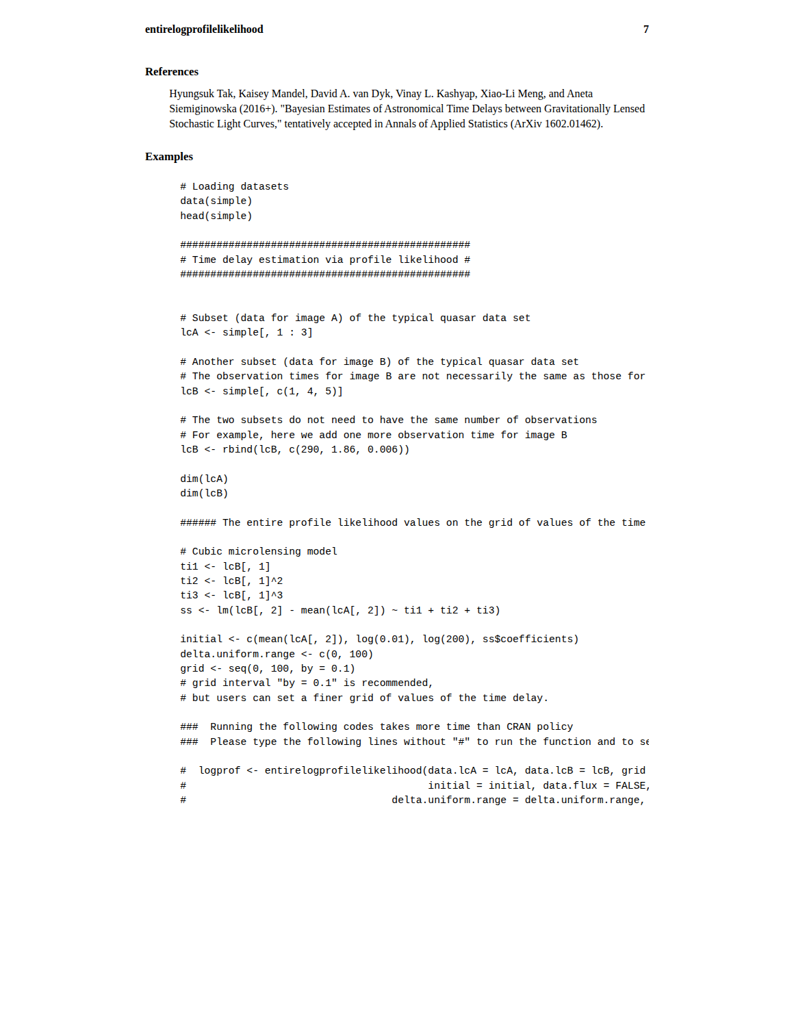entirelogprofilelikelihood 7
References
Hyungsuk Tak, Kaisey Mandel, David A. van Dyk, Vinay L. Kashyap, Xiao-Li Meng, and Aneta Siemiginowska (2016+). "Bayesian Estimates of Astronomical Time Delays between Gravitationally Lensed Stochastic Light Curves," tentatively accepted in Annals of Applied Statistics (ArXiv 1602.01462).
Examples
# Loading datasets
data(simple)
head(simple)

################################################
# Time delay estimation via profile likelihood #
################################################


# Subset (data for image A) of the typical quasar data set
lcA <- simple[, 1 : 3]

# Another subset (data for image B) of the typical quasar data set
# The observation times for image B are not necessarily the same as those for image A
lcB <- simple[, c(1, 4, 5)]

# The two subsets do not need to have the same number of observations
# For example, here we add one more observation time for image B
lcB <- rbind(lcB, c(290, 1.86, 0.006))

dim(lcA)
dim(lcB)

###### The entire profile likelihood values on the grid of values of the time delay.

# Cubic microlensing model
ti1 <- lcB[, 1]
ti2 <- lcB[, 1]^2
ti3 <- lcB[, 1]^3
ss <- lm(lcB[, 2] - mean(lcA[, 2]) ~ ti1 + ti2 + ti3)

initial <- c(mean(lcA[, 2]), log(0.01), log(200), ss$coefficients)
delta.uniform.range <- c(0, 100)
grid <- seq(0, 100, by = 0.1)
# grid interval "by = 0.1" is recommended,
# but users can set a finer grid of values of the time delay.

###  Running the following codes takes more time than CRAN policy
###  Please type the following lines without "#" to run the function and to see the results

#  logprof <- entirelogprofilelikelihood(data.lcA = lcA, data.lcB = lcB, grid = grid,
#                                        initial = initial, data.flux = FALSE,
#                                  delta.uniform.range = delta.uniform.range, micro = 3)